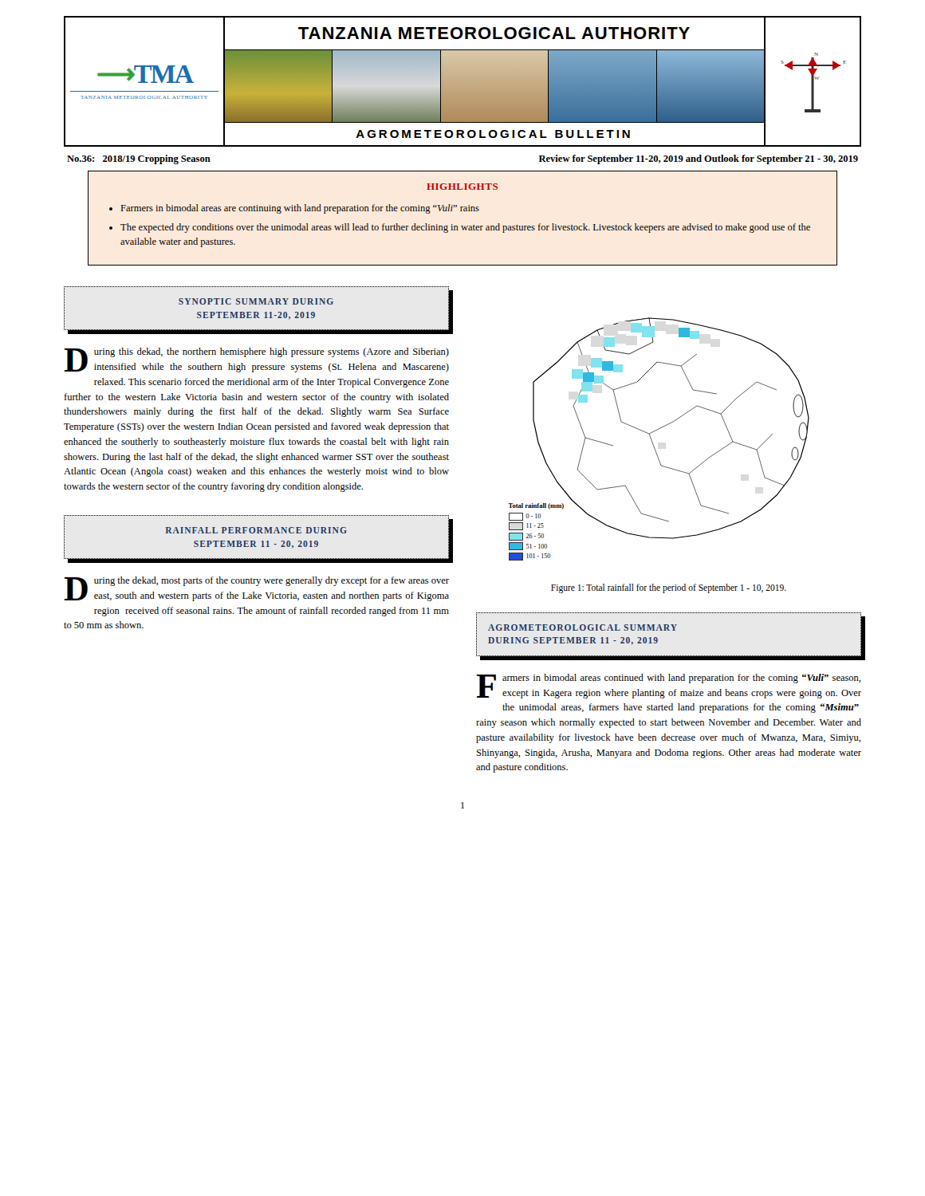⟶TMA
TANZANIA METEOROLOGICAL AUTHORITY
TANZANIA METEOROLOGICAL AUTHORITY
AGROMETEOROLOGICAL BULLETIN
S E N W
No.36: 2018/19 Cropping Season
Review for September 11-20, 2019 and Outlook for September 21 - 30, 2019
HIGHLIGHTS
Farmers in bimodal areas are continuing with land preparation for the coming “Vuli” rains
The expected dry conditions over the unimodal areas will lead to further declining in water and pastures for livestock. Livestock keepers are advised to make good use of the available water and pastures.
SYNOPTIC SUMMARY DURING SEPTEMBER 11-20, 2019
During this dekad, the northern hemisphere high pressure systems (Azore and Siberian) intensified while the southern high pressure systems (St. Helena and Mascarene) relaxed. This scenario forced the meridional arm of the Inter Tropical Convergence Zone further to the western Lake Victoria basin and western sector of the country with isolated thundershowers mainly during the first half of the dekad. Slightly warm Sea Surface Temperature (SSTs) over the western Indian Ocean persisted and favored weak depression that enhanced the southerly to southeasterly moisture flux towards the coastal belt with light rain showers. During the last half of the dekad, the slight enhanced warmer SST over the southeast Atlantic Ocean (Angola coast) weaken and this enhances the westerly moist wind to blow towards the western sector of the country favoring dry condition alongside.
RAINFALL PERFORMANCE DURING SEPTEMBER 11 - 20, 2019
During the dekad, most parts of the country were generally dry except for a few areas over east, south and western parts of the Lake Victoria, easten and northen parts of Kigoma region received off seasonal rains. The amount of rainfall recorded ranged from 11 mm to 50 mm as shown.
Total rainfall (mm)
0 - 10
11 - 25
26 - 50
51 - 100
101 - 150
Figure 1: Total rainfall for the period of September 1 - 10, 2019.
AGROMETEOROLOGICAL SUMMARY DURING SEPTEMBER 11 - 20, 2019
Farmers in bimodal areas continued with land preparation for the coming “Vuli” season, except in Kagera region where planting of maize and beans crops were going on. Over the unimodal areas, farmers have started land preparations for the coming “Msimu” rainy season which normally expected to start between November and December. Water and pasture availability for livestock have been decrease over much of Mwanza, Mara, Simiyu, Shinyanga, Singida, Arusha, Manyara and Dodoma regions. Other areas had moderate water and pasture conditions.
1